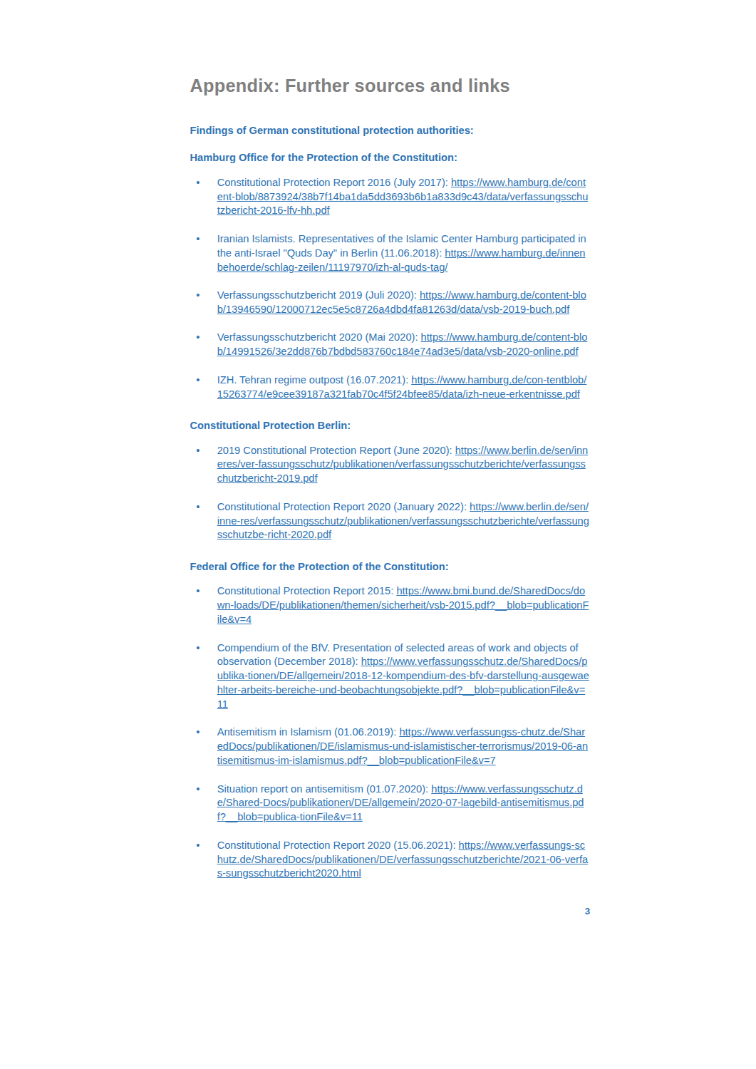Appendix: Further sources and links
Findings of German constitutional protection authorities:
Hamburg Office for the Protection of the Constitution:
Constitutional Protection Report 2016 (July 2017): https://www.hamburg.de/content-blob/8873924/38b7f14ba1da5dd3693b6b1a833d9c43/data/verfassungsschutzbericht-2016-lfv-hh.pdf
Iranian Islamists. Representatives of the Islamic Center Hamburg participated in the anti-Israel "Quds Day" in Berlin (11.06.2018): https://www.hamburg.de/innenbehoerde/schlag-zeilen/11197970/izh-al-quds-tag/
Verfassungsschutzbericht 2019 (Juli 2020): https://www.hamburg.de/content-blob/13946590/12000712ec5e5c8726a4dbd4fa81263d/data/vsb-2019-buch.pdf
Verfassungsschutzbericht 2020 (Mai 2020): https://www.hamburg.de/content-blob/14991526/3e2dd876b7bdbd583760c184e74ad3e5/data/vsb-2020-online.pdf
IZH. Tehran regime outpost (16.07.2021): https://www.hamburg.de/con-tentblob/15263774/e9cee39187a321fab70c4f5f24bfee85/data/izh-neue-erkentnisse.pdf
Constitutional Protection Berlin:
2019 Constitutional Protection Report (June 2020): https://www.berlin.de/sen/inneres/ver-fassungsschutz/publikationen/verfassungsschutzberichte/verfassungsschutzbericht-2019.pdf
Constitutional Protection Report 2020 (January 2022): https://www.berlin.de/sen/inne-res/verfassungsschutz/publikationen/verfassungsschutzberichte/verfassungsschutzbe-richt-2020.pdf
Federal Office for the Protection of the Constitution:
Constitutional Protection Report 2015: https://www.bmi.bund.de/SharedDocs/down-loads/DE/publikationen/themen/sicherheit/vsb-2015.pdf?__blob=publicationFile&v=4
Compendium of the BfV. Presentation of selected areas of work and objects of observation (December 2018): https://www.verfassungsschutz.de/SharedDocs/publika-tionen/DE/allgemein/2018-12-kompendium-des-bfv-darstellung-ausgewaehlter-arbeits-bereiche-und-beobachtungsobjekte.pdf?__blob=publicationFile&v=11
Antisemitism in Islamism (01.06.2019): https://www.verfassungss-chutz.de/SharedDocs/publikationen/DE/islamismus-und-islamistischer-terrorismus/2019-06-antisemitismus-im-islamismus.pdf?__blob=publicationFile&v=7
Situation report on antisemitism (01.07.2020): https://www.verfassungsschutz.de/Shared-Docs/publikationen/DE/allgemein/2020-07-lagebild-antisemitismus.pdf?__blob=publica-tionFile&v=11
Constitutional Protection Report 2020 (15.06.2021): https://www.verfassungs-schutz.de/SharedDocs/publikationen/DE/verfassungsschutzberichte/2021-06-verfas-sungsschutzbericht2020.html
3